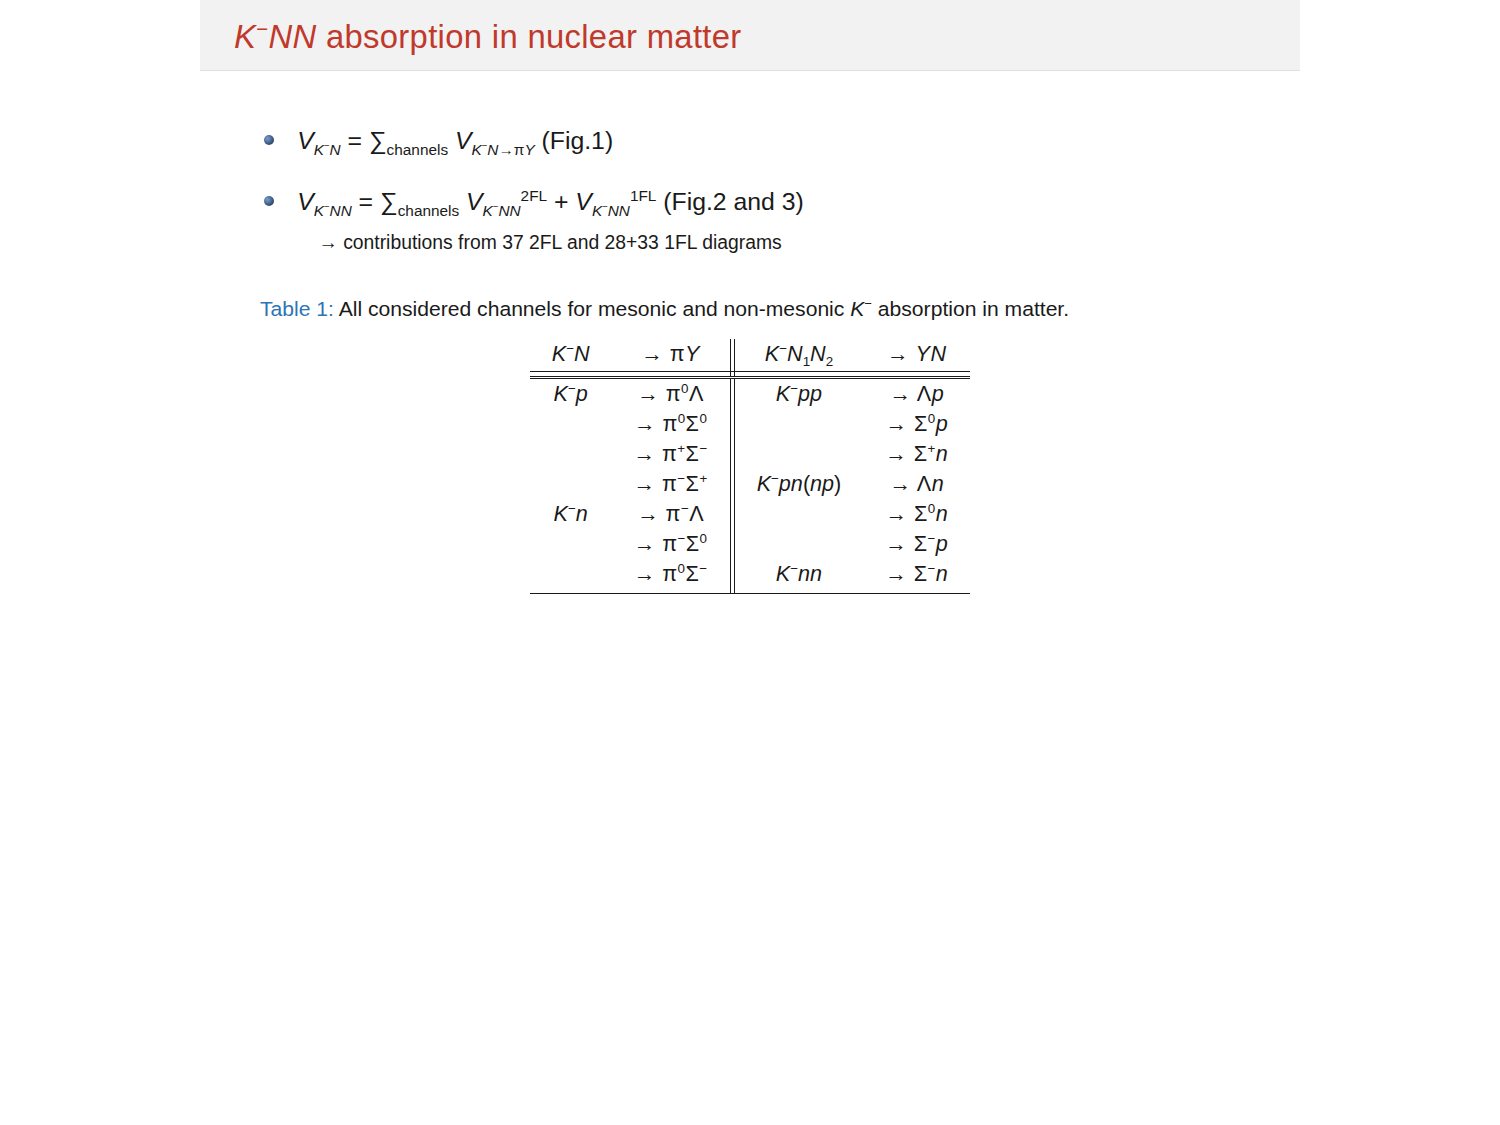K−NN absorption in nuclear matter
VK−N = ∑channels VK−N→πY (Fig.1)
VK−NN = ∑channels VK−NN2FL + VK−NN1FL (Fig.2 and 3)
→ contributions from 37 2FL and 28+33 1FL diagrams
Table 1: All considered channels for mesonic and non-mesonic K− absorption in matter.
| K − N | → π Y | | K − N 1 N 2 | → YN |
| --- | --- | --- | --- | --- |
| K − p | → π 0 Λ | | K − pp | → Λ p |
| | → π 0 Σ 0 | | | → Σ 0 p |
| | → π + Σ − | | | → Σ + n |
| | → π − Σ + | | K − pn ( np ) | → Λ n |
| K − n | → π − Λ | | | → Σ 0 n |
| | → π − Σ 0 | | | → Σ − p |
| | → π 0 Σ − | | K − nn | → Σ − n |